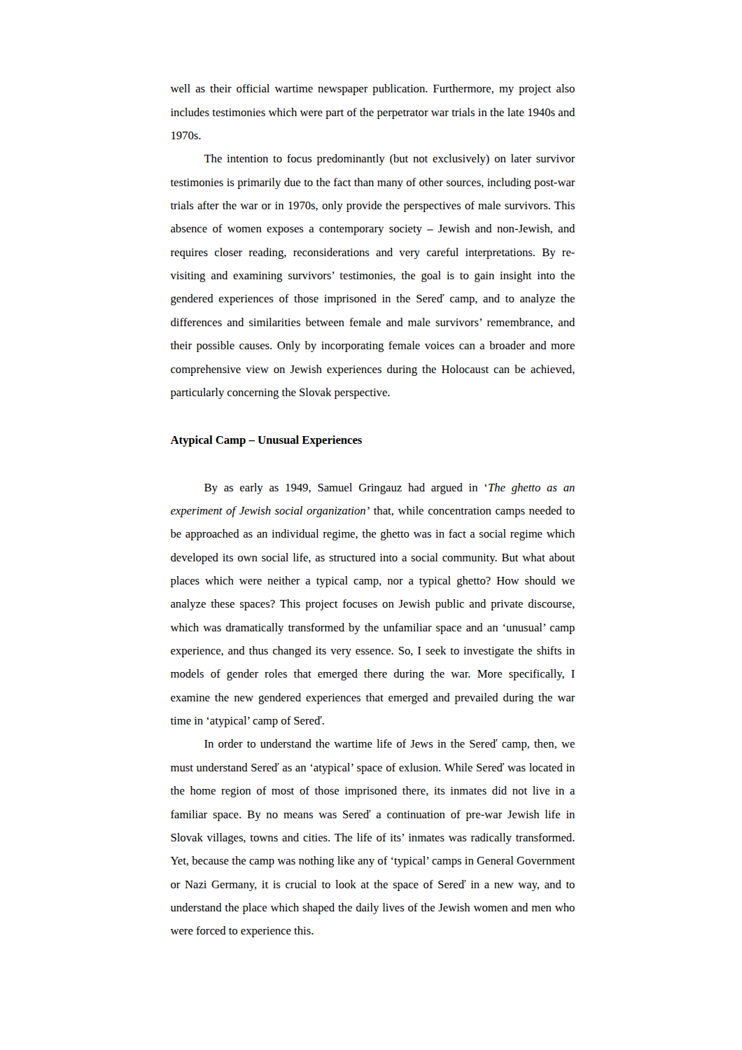well as their official wartime newspaper publication. Furthermore, my project also includes testimonies which were part of the perpetrator war trials in the late 1940s and 1970s.
The intention to focus predominantly (but not exclusively) on later survivor testimonies is primarily due to the fact than many of other sources, including post-war trials after the war or in 1970s, only provide the perspectives of male survivors. This absence of women exposes a contemporary society – Jewish and non-Jewish, and requires closer reading, reconsiderations and very careful interpretations. By re-visiting and examining survivors’ testimonies, the goal is to gain insight into the gendered experiences of those imprisoned in the Sereď camp, and to analyze the differences and similarities between female and male survivors’ remembrance, and their possible causes. Only by incorporating female voices can a broader and more comprehensive view on Jewish experiences during the Holocaust can be achieved, particularly concerning the Slovak perspective.
Atypical Camp – Unusual Experiences
By as early as 1949, Samuel Gringauz had argued in ‘The ghetto as an experiment of Jewish social organization’ that, while concentration camps needed to be approached as an individual regime, the ghetto was in fact a social regime which developed its own social life, as structured into a social community. But what about places which were neither a typical camp, nor a typical ghetto? How should we analyze these spaces? This project focuses on Jewish public and private discourse, which was dramatically transformed by the unfamiliar space and an ‘unusual’ camp experience, and thus changed its very essence. So, I seek to investigate the shifts in models of gender roles that emerged there during the war. More specifically, I examine the new gendered experiences that emerged and prevailed during the war time in ‘atypical’ camp of Sereď.
In order to understand the wartime life of Jews in the Sereď camp, then, we must understand Sereď as an ‘atypical’ space of exlusion. While Sereď was located in the home region of most of those imprisoned there, its inmates did not live in a familiar space. By no means was Sereď a continuation of pre-war Jewish life in Slovak villages, towns and cities. The life of its’ inmates was radically transformed. Yet, because the camp was nothing like any of ‘typical’ camps in General Government or Nazi Germany, it is crucial to look at the space of Sereď in a new way, and to understand the place which shaped the daily lives of the Jewish women and men who were forced to experience this.